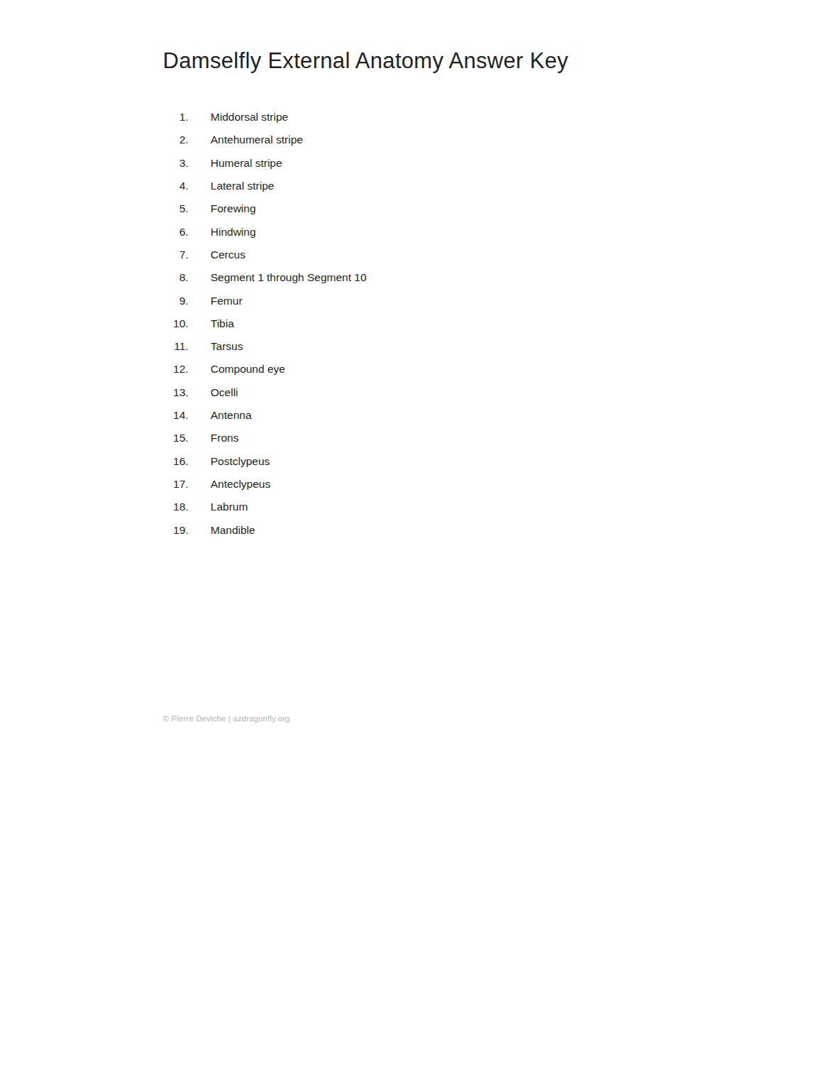Damselfly External Anatomy Answer Key
Middorsal stripe
Antehumeral stripe
Humeral stripe
Lateral stripe
Forewing
Hindwing
Cercus
Segment 1 through Segment 10
Femur
Tibia
Tarsus
Compound eye
Ocelli
Antenna
Frons
Postclypeus
Anteclypeus
Labrum
Mandible
© Pierre Deviche | azdragonfly.org